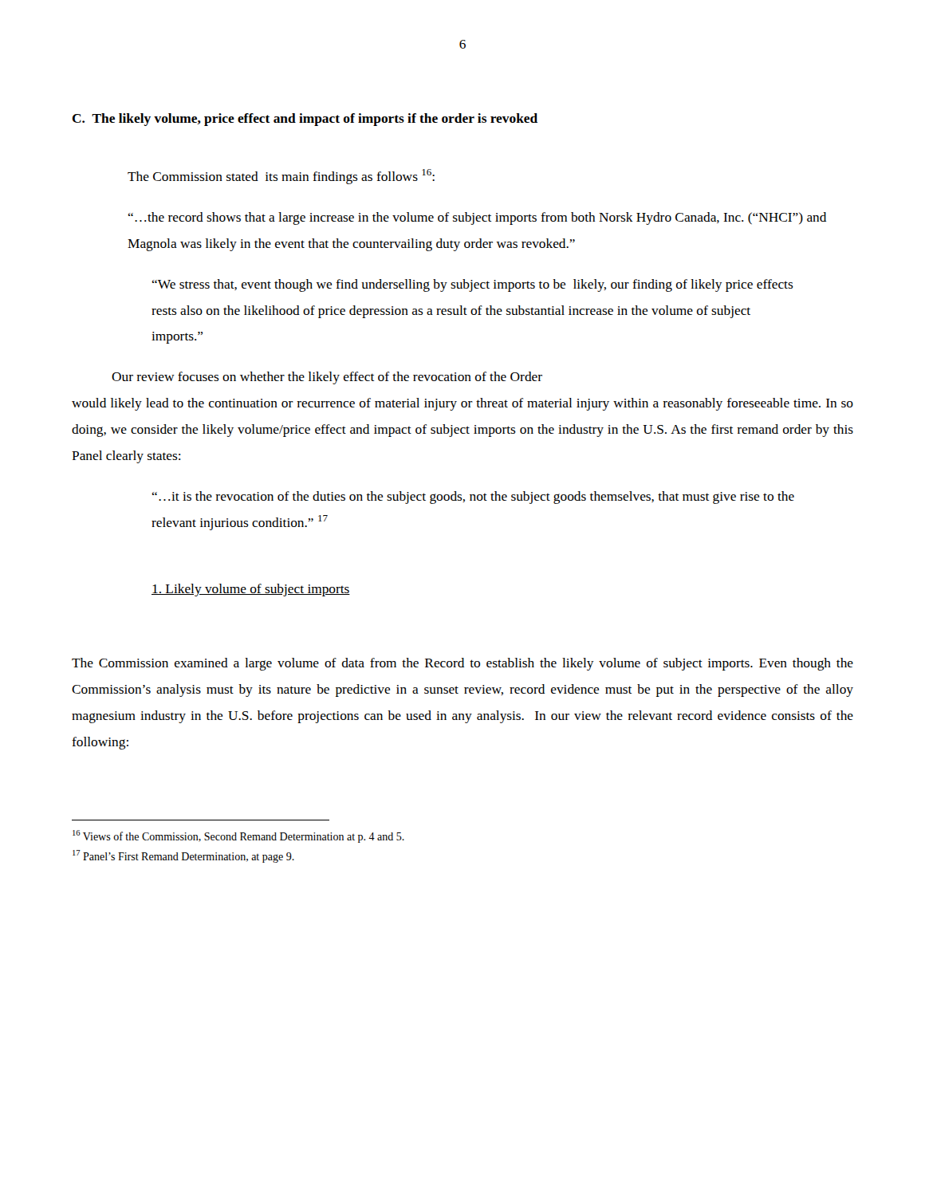6
C. The likely volume, price effect and impact of imports if the order is revoked
The Commission stated its main findings as follows 16:
“…the record shows that a large increase in the volume of subject imports from both Norsk Hydro Canada, Inc. (“NHCI”) and Magnola was likely in the event that the countervailing duty order was revoked.”
“We stress that, event though we find underselling by subject imports to be likely, our finding of likely price effects rests also on the likelihood of price depression as a result of the substantial increase in the volume of subject imports.”
Our review focuses on whether the likely effect of the revocation of the Order
would likely lead to the continuation or recurrence of material injury or threat of material injury within a reasonably foreseeable time. In so doing, we consider the likely volume/price effect and impact of subject imports on the industry in the U.S. As the first remand order by this Panel clearly states:
“…it is the revocation of the duties on the subject goods, not the subject goods themselves, that must give rise to the relevant injurious condition.” 17
1. Likely volume of subject imports
The Commission examined a large volume of data from the Record to establish the likely volume of subject imports. Even though the Commission’s analysis must by its nature be predictive in a sunset review, record evidence must be put in the perspective of the alloy magnesium industry in the U.S. before projections can be used in any analysis. In our view the relevant record evidence consists of the following:
16 Views of the Commission, Second Remand Determination at p. 4 and 5.
17 Panel’s First Remand Determination, at page 9.